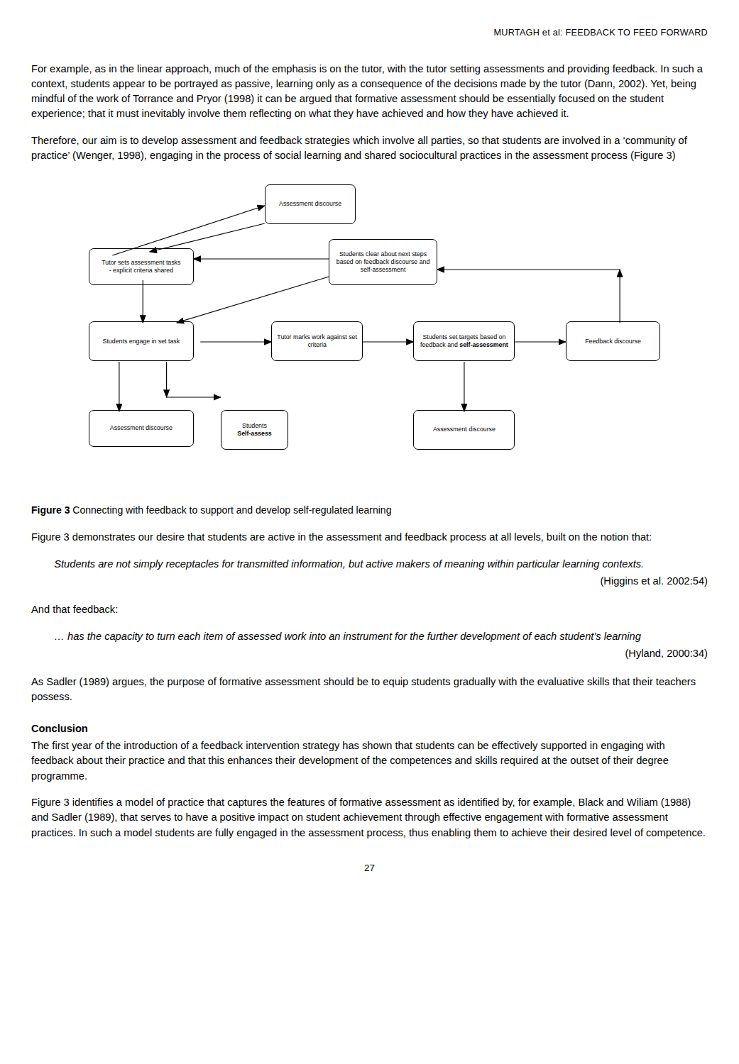MURTAGH et al: FEEDBACK TO FEED FORWARD
For example, as in the linear approach, much of the emphasis is on the tutor, with the tutor setting assessments and providing feedback. In such a context, students appear to be portrayed as passive, learning only as a consequence of the decisions made by the tutor (Dann, 2002). Yet, being mindful of the work of Torrance and Pryor (1998) it can be argued that formative assessment should be essentially focused on the student experience; that it must inevitably involve them reflecting on what they have achieved and how they have achieved it.
Therefore, our aim is to develop assessment and feedback strategies which involve all parties, so that students are involved in a ‘community of practice’ (Wenger, 1998), engaging in the process of social learning and shared sociocultural practices in the assessment process (Figure 3)
Assessment discourse
Tutor sets assessment tasks
- explicit criteria shared
Students clear about next steps based on feedback discourse and self-assessment
Students engage in set task
Tutor marks work against set criteria
Students set targets based on feedback and self-assessment
Feedback discourse
Assessment discourse
Students
Self-assess
Assessment discourse
Figure 3 Connecting with feedback to support and develop self-regulated learning
Figure 3 demonstrates our desire that students are active in the assessment and feedback process at all levels, built on the notion that:
Students are not simply receptacles for transmitted information, but active makers of meaning within particular learning contexts.
(Higgins et al. 2002:54)
And that feedback:
… has the capacity to turn each item of assessed work into an instrument for the further development of each student’s learning
(Hyland, 2000:34)
As Sadler (1989) argues, the purpose of formative assessment should be to equip students gradually with the evaluative skills that their teachers possess.
Conclusion
The first year of the introduction of a feedback intervention strategy has shown that students can be effectively supported in engaging with feedback about their practice and that this enhances their development of the competences and skills required at the outset of their degree programme.
Figure 3 identifies a model of practice that captures the features of formative assessment as identified by, for example, Black and Wiliam (1988) and Sadler (1989), that serves to have a positive impact on student achievement through effective engagement with formative assessment practices. In such a model students are fully engaged in the assessment process, thus enabling them to achieve their desired level of competence.
27